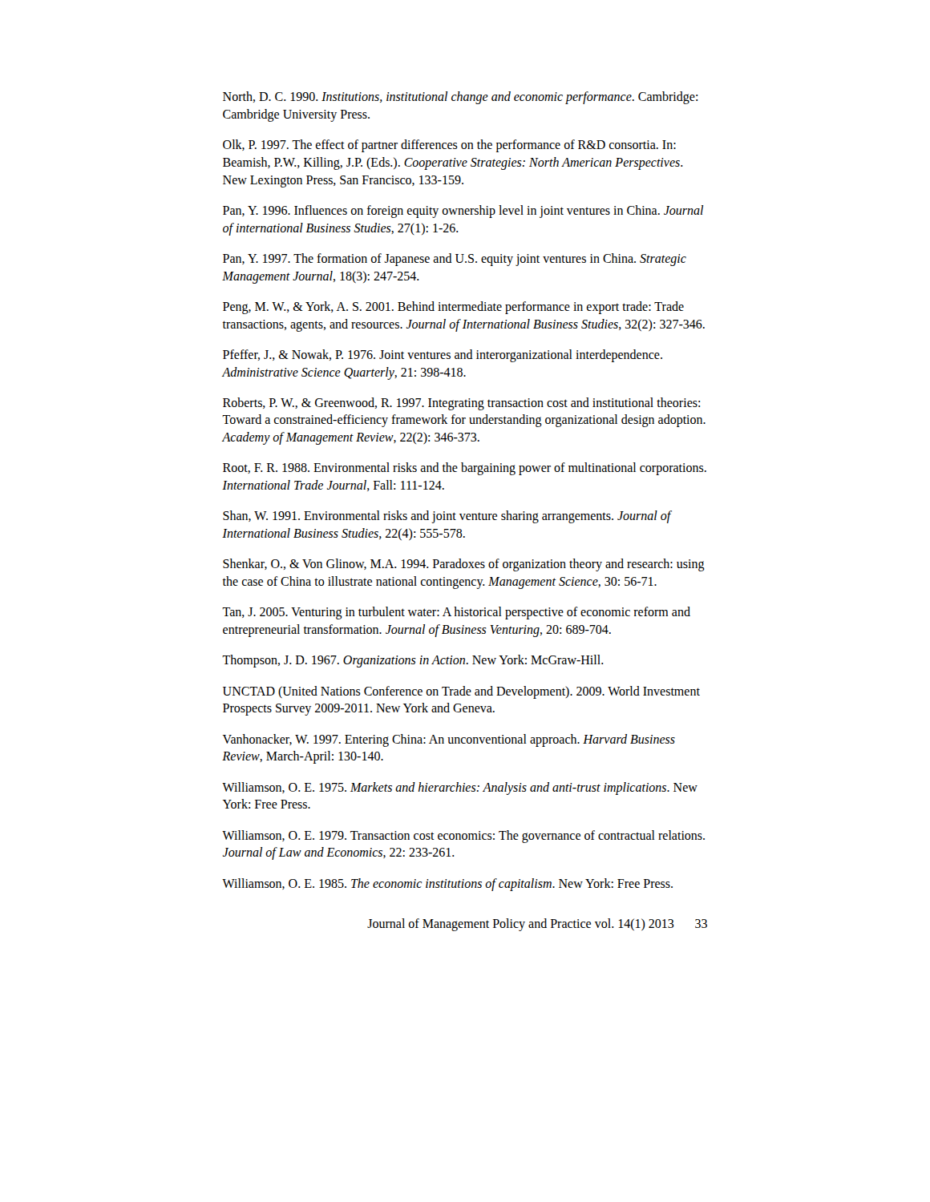North, D. C. 1990. Institutions, institutional change and economic performance. Cambridge: Cambridge University Press.
Olk, P. 1997. The effect of partner differences on the performance of R&D consortia. In: Beamish, P.W., Killing, J.P. (Eds.). Cooperative Strategies: North American Perspectives. New Lexington Press, San Francisco, 133-159.
Pan, Y. 1996. Influences on foreign equity ownership level in joint ventures in China. Journal of international Business Studies, 27(1): 1-26.
Pan, Y. 1997. The formation of Japanese and U.S. equity joint ventures in China. Strategic Management Journal, 18(3): 247-254.
Peng, M. W., & York, A. S. 2001. Behind intermediate performance in export trade: Trade transactions, agents, and resources. Journal of International Business Studies, 32(2): 327-346.
Pfeffer, J., & Nowak, P. 1976. Joint ventures and interorganizational interdependence. Administrative Science Quarterly, 21: 398-418.
Roberts, P. W., & Greenwood, R. 1997. Integrating transaction cost and institutional theories: Toward a constrained-efficiency framework for understanding organizational design adoption. Academy of Management Review, 22(2): 346-373.
Root, F. R. 1988. Environmental risks and the bargaining power of multinational corporations. International Trade Journal, Fall: 111-124.
Shan, W. 1991. Environmental risks and joint venture sharing arrangements. Journal of International Business Studies, 22(4): 555-578.
Shenkar, O., & Von Glinow, M.A. 1994. Paradoxes of organization theory and research: using the case of China to illustrate national contingency. Management Science, 30: 56-71.
Tan, J. 2005. Venturing in turbulent water: A historical perspective of economic reform and entrepreneurial transformation. Journal of Business Venturing, 20: 689-704.
Thompson, J. D. 1967. Organizations in Action. New York: McGraw-Hill.
UNCTAD (United Nations Conference on Trade and Development). 2009. World Investment Prospects Survey 2009-2011. New York and Geneva.
Vanhonacker, W. 1997. Entering China: An unconventional approach. Harvard Business Review, March-April: 130-140.
Williamson, O. E. 1975. Markets and hierarchies: Analysis and anti-trust implications. New York: Free Press.
Williamson, O. E. 1979. Transaction cost economics: The governance of contractual relations. Journal of Law and Economics, 22: 233-261.
Williamson, O. E. 1985. The economic institutions of capitalism. New York: Free Press.
Journal of Management Policy and Practice vol. 14(1) 201333